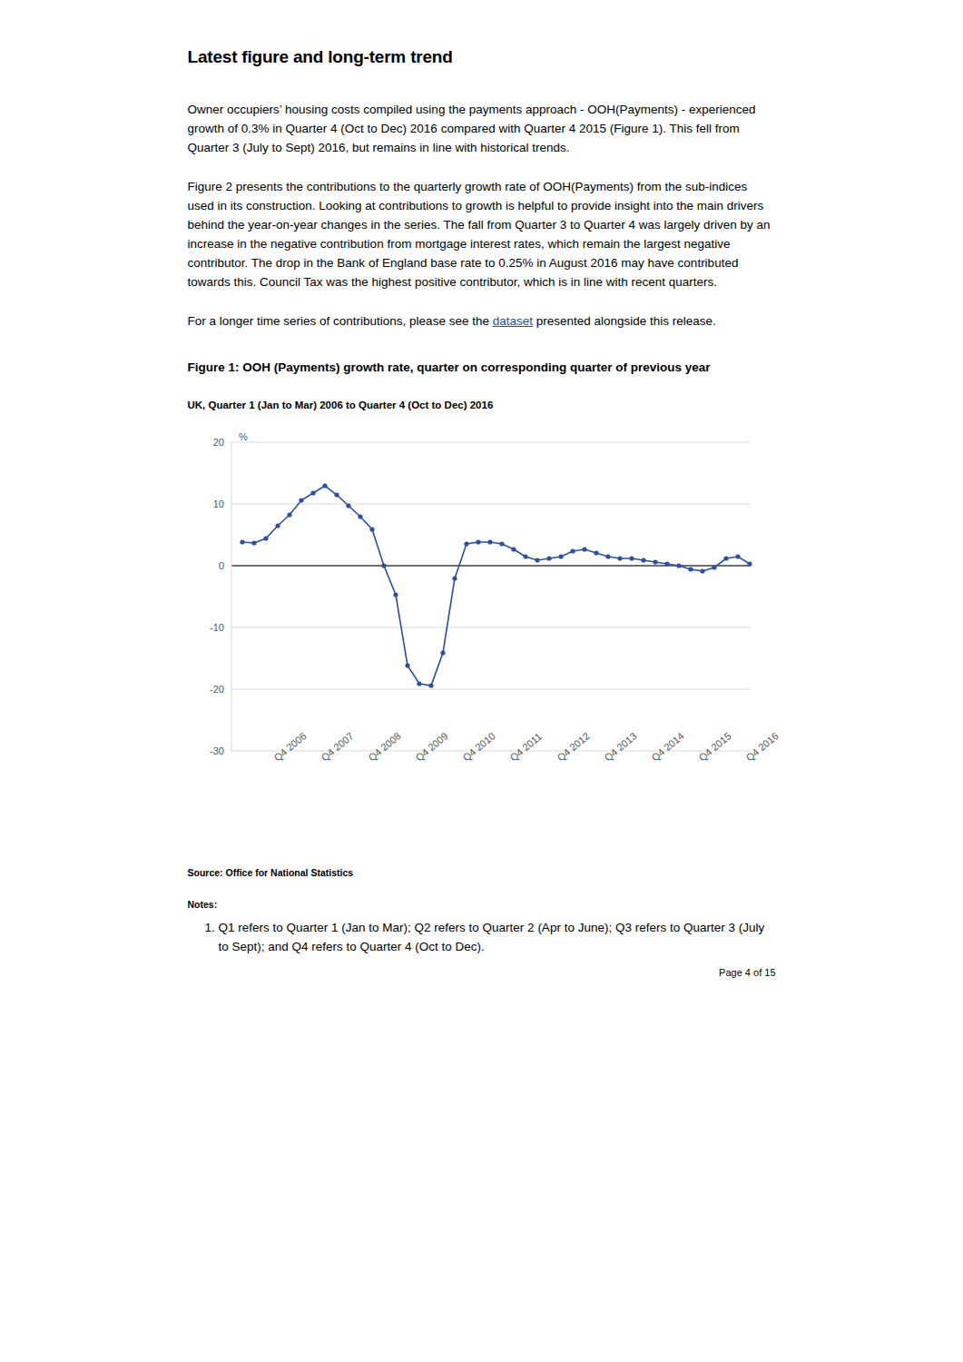Latest figure and long-term trend
Owner occupiers’ housing costs compiled using the payments approach - OOH(Payments) - experienced growth of 0.3% in Quarter 4 (Oct to Dec) 2016 compared with Quarter 4 2015 (Figure 1). This fell from Quarter 3 (July to Sept) 2016, but remains in line with historical trends.
Figure 2 presents the contributions to the quarterly growth rate of OOH(Payments) from the sub-indices used in its construction. Looking at contributions to growth is helpful to provide insight into the main drivers behind the year-on-year changes in the series. The fall from Quarter 3 to Quarter 4 was largely driven by an increase in the negative contribution from mortgage interest rates, which remain the largest negative contributor. The drop in the Bank of England base rate to 0.25% in August 2016 may have contributed towards this. Council Tax was the highest positive contributor, which is in line with recent quarters.
For a longer time series of contributions, please see the dataset presented alongside this release.
Figure 1: OOH (Payments) growth rate, quarter on corresponding quarter of previous year
UK, Quarter 1 (Jan to Mar) 2006 to Quarter 4 (Oct to Dec) 2016
20 10 0 -10 -20 -30 % Q4 2006 Q4 2007 Q4 2008 Q4 2009 Q4 2010 Q4 2011 Q4 2012 Q4 2013 Q4 2014 Q4 2015 Q4 2016
Source: Office for National Statistics
Notes:
Q1 refers to Quarter 1 (Jan to Mar); Q2 refers to Quarter 2 (Apr to June); Q3 refers to Quarter 3 (July to Sept); and Q4 refers to Quarter 4 (Oct to Dec).
Page 4 of 15